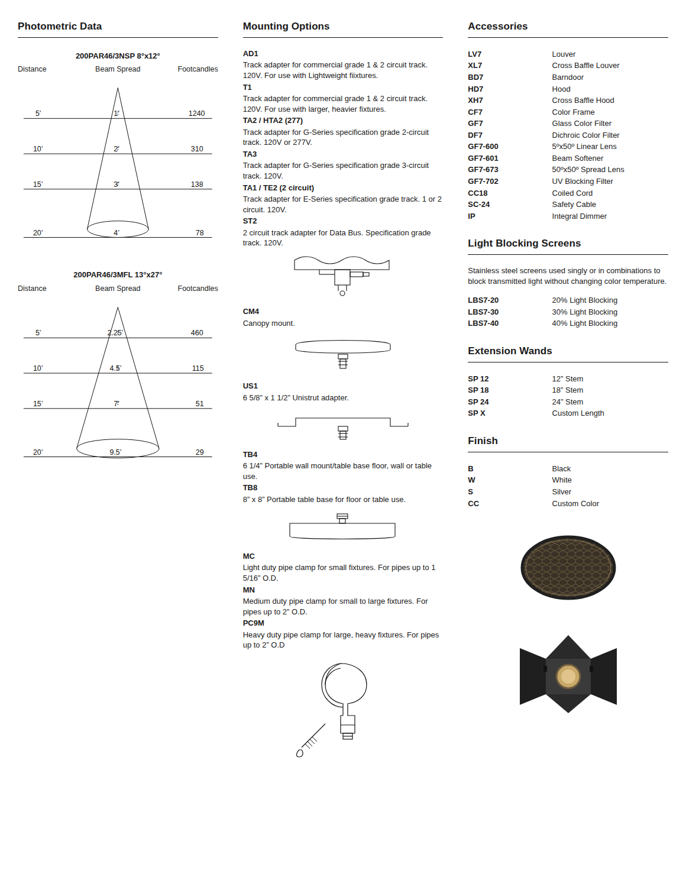Photometric Data
200PAR46/3NSP 8°x12°
Distance Beam Spread Footcandles
5’ 1’ 1240 10’ 2’ 310 15’ 3’ 138 20’ 4’ 78
200PAR46/3MFL 13°x27°
Distance Beam Spread Footcandles
5’ 2.25’ 460 10’ 4.5’ 115 15’ 7’ 51 20’ 9.5’ 29
Mounting Options
AD1
Track adapter for commercial grade 1 & 2 circuit track. 120V. For use with Lightweight fiixtures.
T1
Track adapter for commercial grade 1 & 2 circuit track. 120V. For use with larger, heavier fixtures.
TA2 / HTA2 (277)
Track adapter for G-Series specification grade 2-circuit track. 120V or 277V.
TA3
Track adapter for G-Series specification grade 3-circuit track. 120V.
TA1 / TE2 (2 circuit)
Track adapter for E-Series specification grade track. 1 or 2 circuit. 120V.
ST2
2 circuit track adapter for Data Bus. Specification grade track. 120V.
CM4
Canopy mount.
US1
6 5/8” x 1 1/2” Unistrut adapter.
TB4
6 1/4” Portable wall mount/table base floor, wall or table use.
TB8
8” x 8” Portable table base for floor or table use.
MC
Light duty pipe clamp for small fixtures. For pipes up to 1 5/16” O.D.
MN
Medium duty pipe clamp for small to large fixtures. For pipes up to 2” O.D.
PC9M
Heavy duty pipe clamp for large, heavy fixtures. For pipes up to 2” O.D
Accessories
| LV7 | Louver |
| XL7 | Cross Baffle Louver |
| BD7 | Barndoor |
| HD7 | Hood |
| XH7 | Cross Baffle Hood |
| CF7 | Color Frame |
| GF7 | Glass Color Filter |
| DF7 | Dichroic Color Filter |
| GF7-600 | 5ºx50º Linear Lens |
| GF7-601 | Beam Softener |
| GF7-673 | 50ºx50º Spread Lens |
| GF7-702 | UV Blocking Filter |
| CC18 | Coiled Cord |
| SC-24 | Safety Cable |
| IP | Integral Dimmer |
Light Blocking Screens
Stainless steel screens used singly or in combinations to block transmitted light without changing color temperature.
| LBS7-20 | 20% Light Blocking |
| LBS7-30 | 30% Light Blocking |
| LBS7-40 | 40% Light Blocking |
Extension Wands
| SP 12 | 12” Stem |
| SP 18 | 18” Stem |
| SP 24 | 24” Stem |
| SP X | Custom Length |
Finish
| B | Black |
| W | White |
| S | Silver |
| CC | Custom Color |